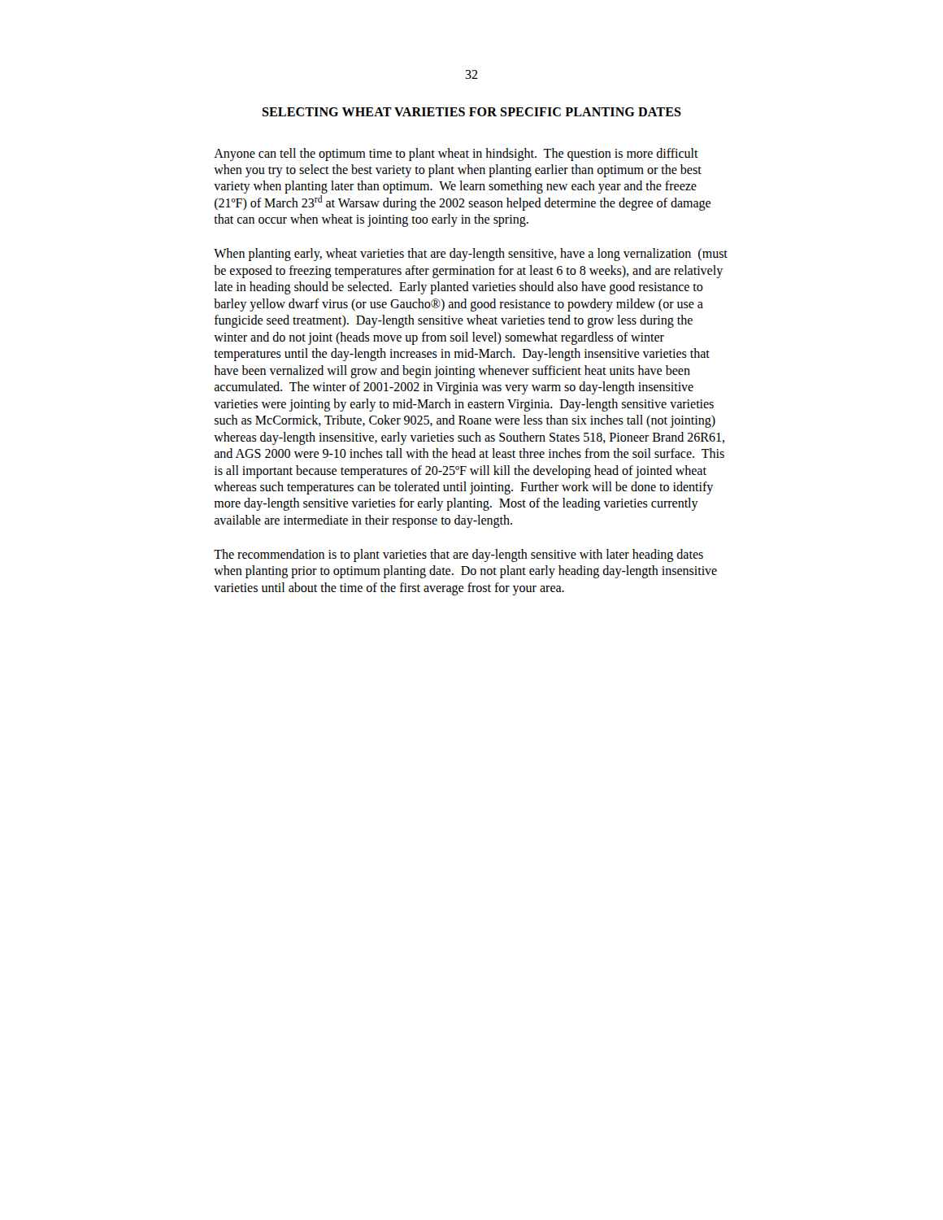32
SELECTING WHEAT VARIETIES FOR SPECIFIC PLANTING DATES
Anyone can tell the optimum time to plant wheat in hindsight. The question is more difficult when you try to select the best variety to plant when planting earlier than optimum or the best variety when planting later than optimum. We learn something new each year and the freeze (21ºF) of March 23rd at Warsaw during the 2002 season helped determine the degree of damage that can occur when wheat is jointing too early in the spring.
When planting early, wheat varieties that are day-length sensitive, have a long vernalization (must be exposed to freezing temperatures after germination for at least 6 to 8 weeks), and are relatively late in heading should be selected. Early planted varieties should also have good resistance to barley yellow dwarf virus (or use Gaucho®) and good resistance to powdery mildew (or use a fungicide seed treatment). Day-length sensitive wheat varieties tend to grow less during the winter and do not joint (heads move up from soil level) somewhat regardless of winter temperatures until the day-length increases in mid-March. Day-length insensitive varieties that have been vernalized will grow and begin jointing whenever sufficient heat units have been accumulated. The winter of 2001-2002 in Virginia was very warm so day-length insensitive varieties were jointing by early to mid-March in eastern Virginia. Day-length sensitive varieties such as McCormick, Tribute, Coker 9025, and Roane were less than six inches tall (not jointing) whereas day-length insensitive, early varieties such as Southern States 518, Pioneer Brand 26R61, and AGS 2000 were 9-10 inches tall with the head at least three inches from the soil surface. This is all important because temperatures of 20-25ºF will kill the developing head of jointed wheat whereas such temperatures can be tolerated until jointing. Further work will be done to identify more day-length sensitive varieties for early planting. Most of the leading varieties currently available are intermediate in their response to day-length.
The recommendation is to plant varieties that are day-length sensitive with later heading dates when planting prior to optimum planting date. Do not plant early heading day-length insensitive varieties until about the time of the first average frost for your area.